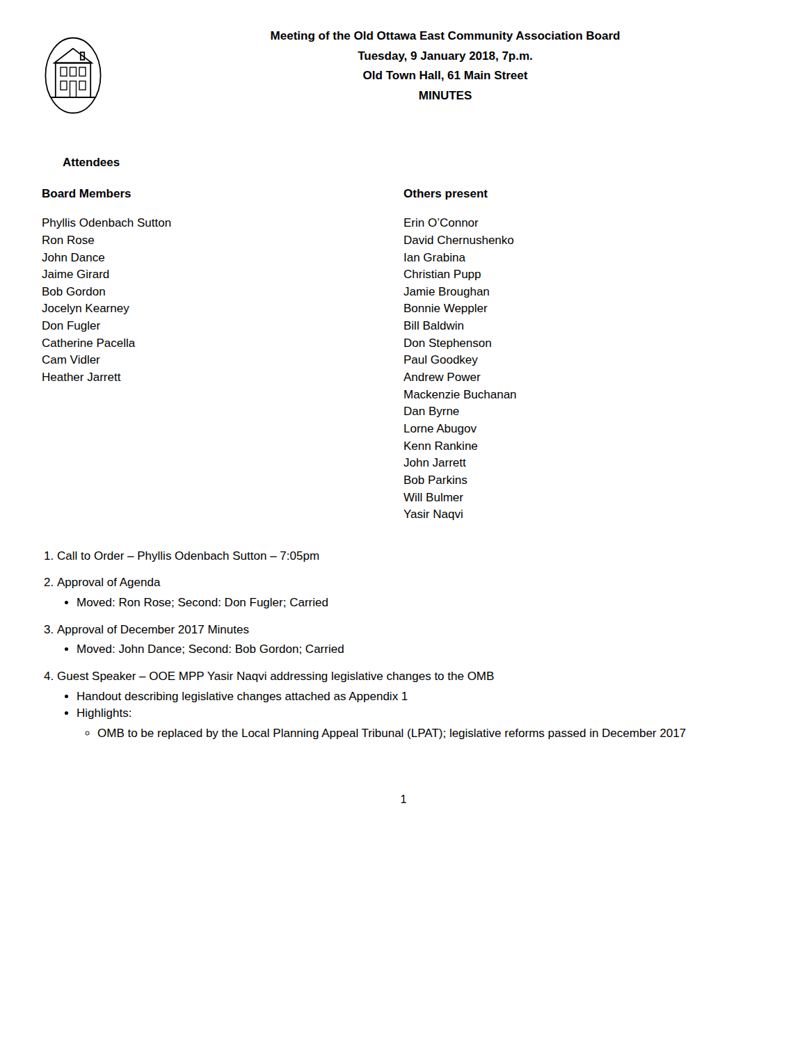Meeting of the Old Ottawa East Community Association Board
Tuesday, 9 January 2018, 7p.m.
Old Town Hall, 61 Main Street
MINUTES
Attendees
Board Members
Phyllis Odenbach Sutton
Ron Rose
John Dance
Jaime Girard
Bob Gordon
Jocelyn Kearney
Don Fugler
Catherine Pacella
Cam Vidler
Heather Jarrett
Others present
Erin O’Connor
David Chernushenko
Ian Grabina
Christian Pupp
Jamie Broughan
Bonnie Weppler
Bill Baldwin
Don Stephenson
Paul Goodkey
Andrew Power
Mackenzie Buchanan
Dan Byrne
Lorne Abugov
Kenn Rankine
John Jarrett
Bob Parkins
Will Bulmer
Yasir Naqvi
Call to Order – Phyllis Odenbach Sutton – 7:05pm
Approval of Agenda
Moved: Ron Rose; Second: Don Fugler; Carried
Approval of December 2017 Minutes
Moved: John Dance; Second: Bob Gordon; Carried
Guest Speaker – OOE MPP Yasir Naqvi addressing legislative changes to the OMB
Handout describing legislative changes attached as Appendix 1
Highlights:
OMB to be replaced by the Local Planning Appeal Tribunal (LPAT); legislative reforms passed in December 2017
1